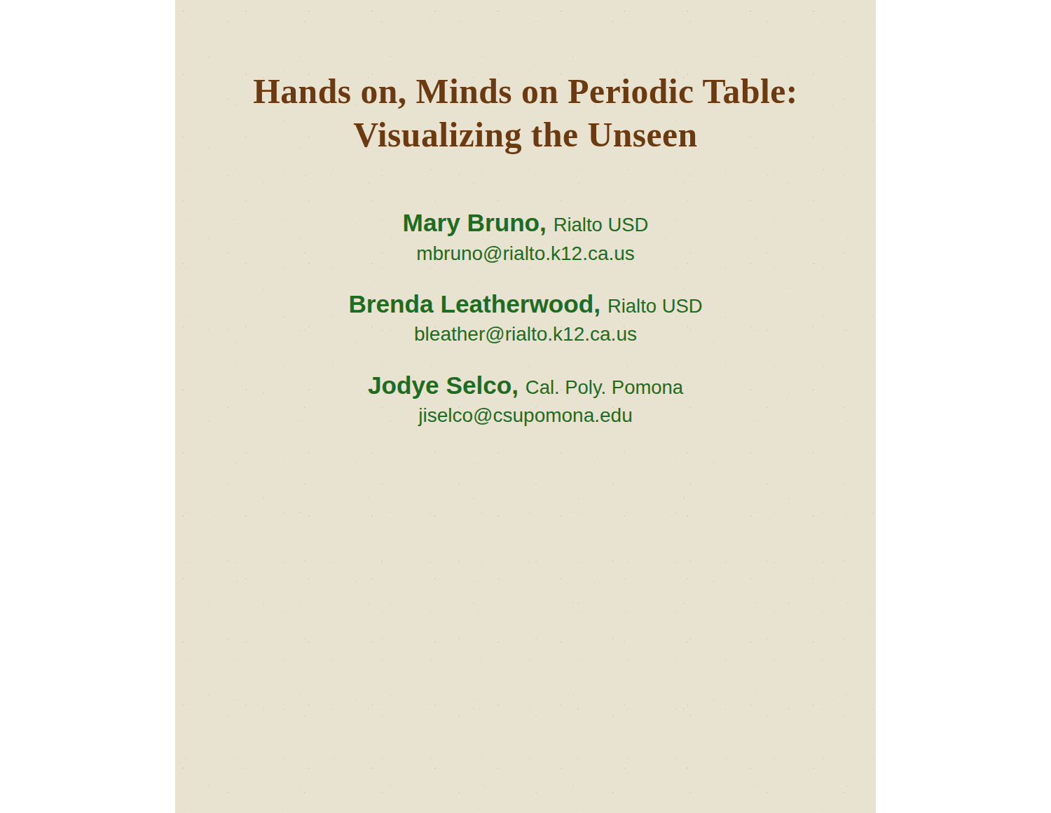Hands on, Minds on Periodic Table:
Visualizing the Unseen
Mary Bruno, Rialto USD
mbruno@rialto.k12.ca.us
Brenda Leatherwood, Rialto USD
bleather@rialto.k12.ca.us
Jodye Selco, Cal. Poly. Pomona
jiselco@csupomona.edu